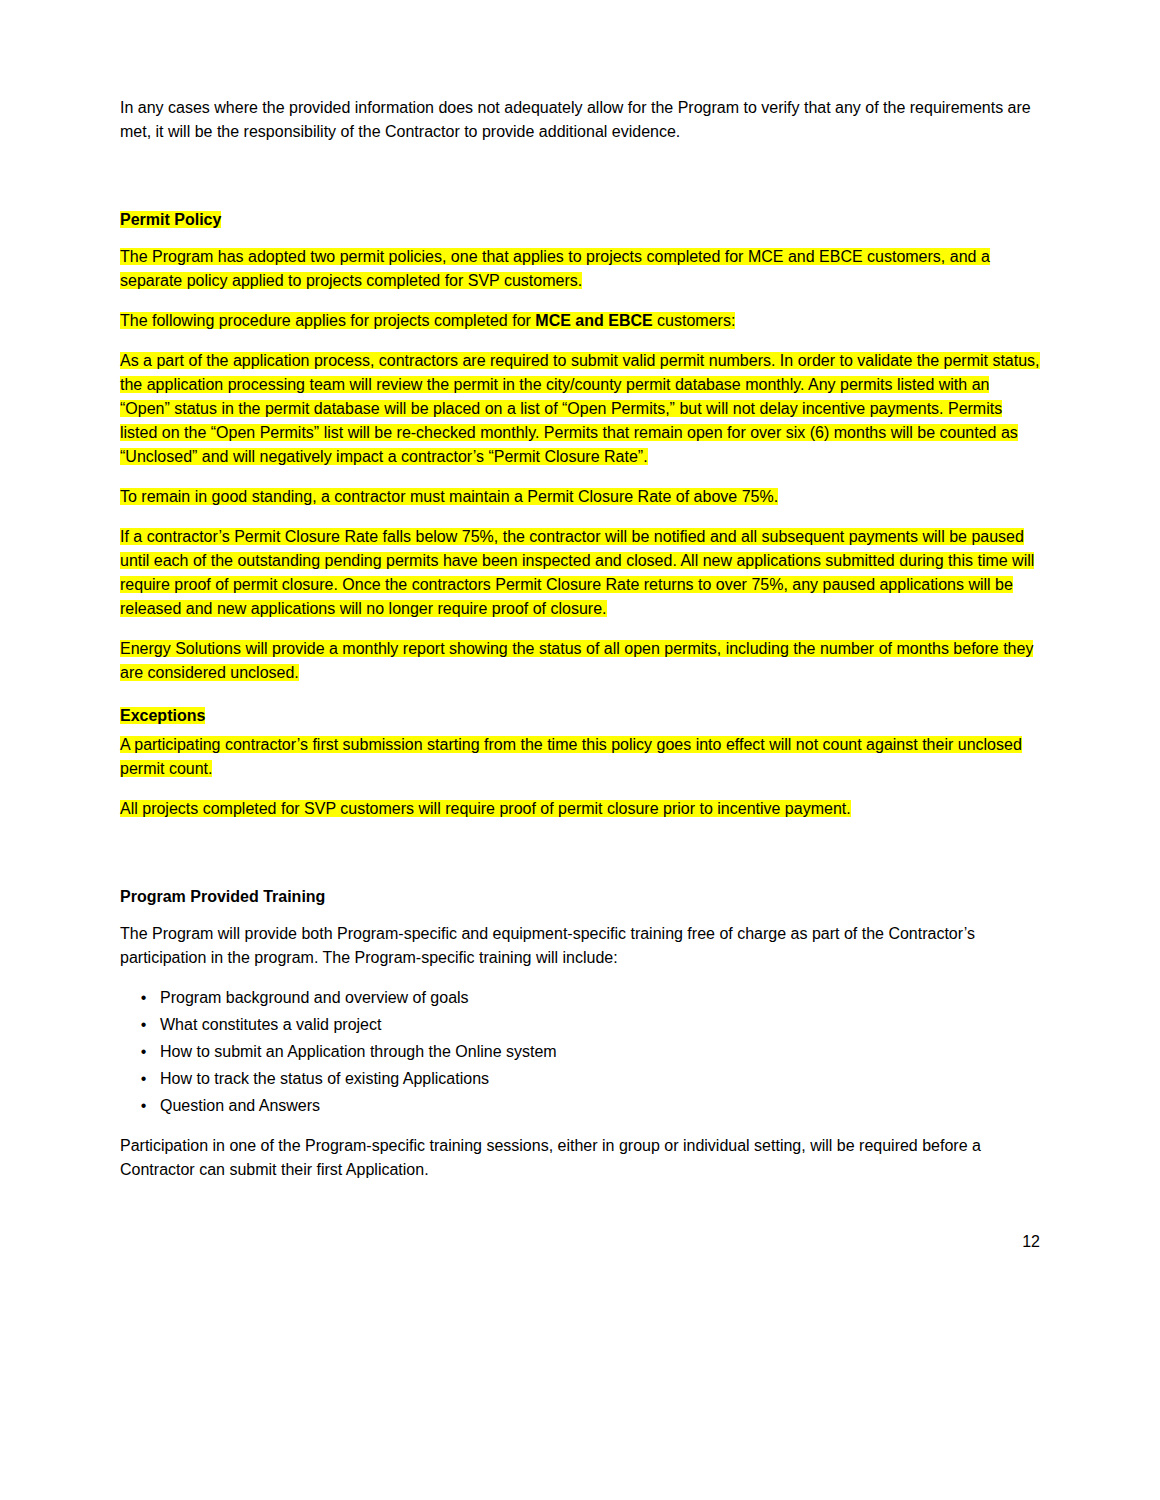In any cases where the provided information does not adequately allow for the Program to verify that any of the requirements are met, it will be the responsibility of the Contractor to provide additional evidence.
Permit Policy
The Program has adopted two permit policies, one that applies to projects completed for MCE and EBCE customers, and a separate policy applied to projects completed for SVP customers.
The following procedure applies for projects completed for MCE and EBCE customers:
As a part of the application process, contractors are required to submit valid permit numbers. In order to validate the permit status, the application processing team will review the permit in the city/county permit database monthly. Any permits listed with an “Open” status in the permit database will be placed on a list of “Open Permits,” but will not delay incentive payments. Permits listed on the “Open Permits” list will be re-checked monthly. Permits that remain open for over six (6) months will be counted as “Unclosed” and will negatively impact a contractor’s “Permit Closure Rate”.
To remain in good standing, a contractor must maintain a Permit Closure Rate of above 75%.
If a contractor’s Permit Closure Rate falls below 75%, the contractor will be notified and all subsequent payments will be paused until each of the outstanding pending permits have been inspected and closed. All new applications submitted during this time will require proof of permit closure. Once the contractors Permit Closure Rate returns to over 75%, any paused applications will be released and new applications will no longer require proof of closure.
Energy Solutions will provide a monthly report showing the status of all open permits, including the number of months before they are considered unclosed.
Exceptions
A participating contractor’s first submission starting from the time this policy goes into effect will not count against their unclosed permit count.
All projects completed for SVP customers will require proof of permit closure prior to incentive payment.
Program Provided Training
The Program will provide both Program-specific and equipment-specific training free of charge as part of the Contractor’s participation in the program. The Program-specific training will include:
Program background and overview of goals
What constitutes a valid project
How to submit an Application through the Online system
How to track the status of existing Applications
Question and Answers
Participation in one of the Program-specific training sessions, either in group or individual setting, will be required before a Contractor can submit their first Application.
12